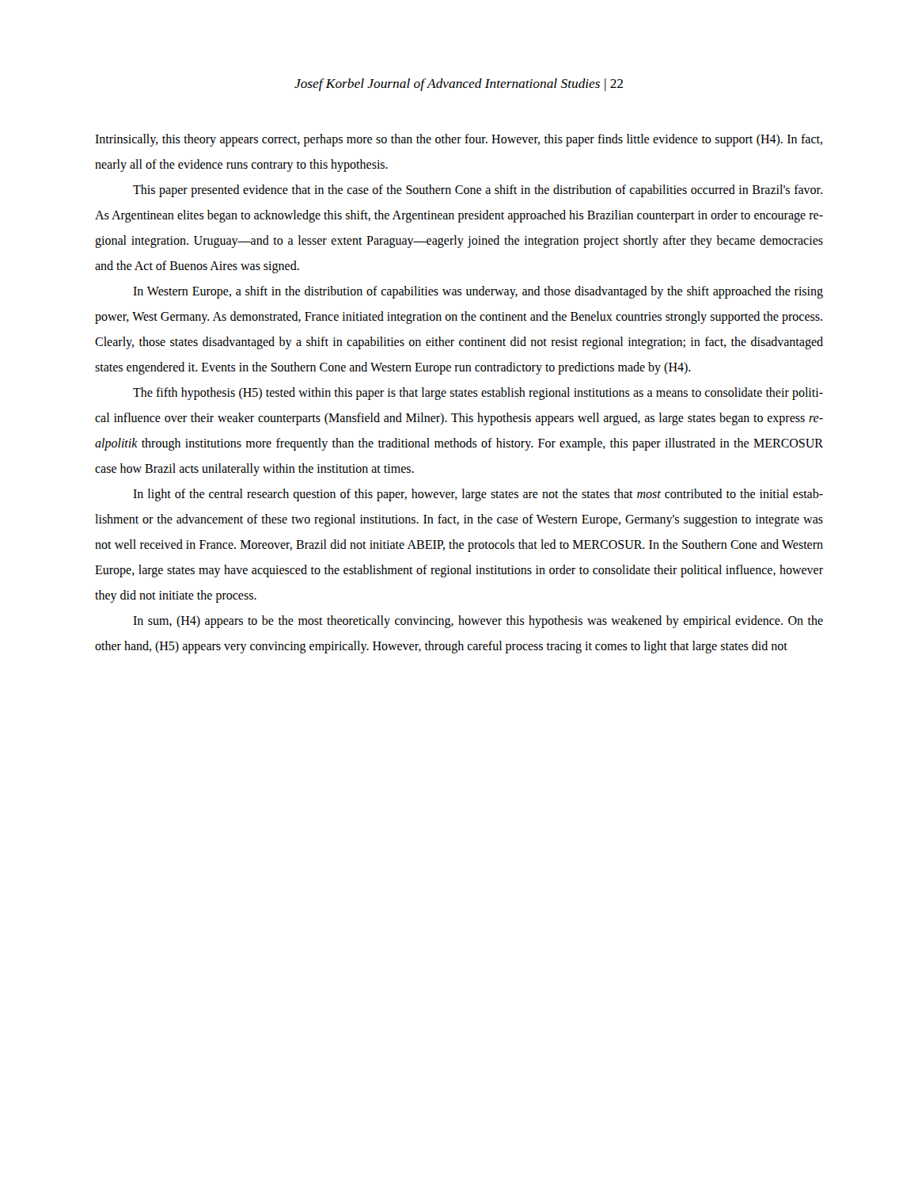Josef Korbel Journal of Advanced International Studies | 22
Intrinsically, this theory appears correct, perhaps more so than the other four. However, this paper finds little evidence to support (H4). In fact, nearly all of the evidence runs contrary to this hypothesis.
This paper presented evidence that in the case of the Southern Cone a shift in the distribution of capabilities occurred in Brazil's favor. As Argentinean elites began to acknowledge this shift, the Argentinean president approached his Brazilian counterpart in order to encourage regional integration. Uruguay—and to a lesser extent Paraguay—eagerly joined the integration project shortly after they became democracies and the Act of Buenos Aires was signed.
In Western Europe, a shift in the distribution of capabilities was underway, and those disadvantaged by the shift approached the rising power, West Germany. As demonstrated, France initiated integration on the continent and the Benelux countries strongly supported the process. Clearly, those states disadvantaged by a shift in capabilities on either continent did not resist regional integration; in fact, the disadvantaged states engendered it. Events in the Southern Cone and Western Europe run contradictory to predictions made by (H4).
The fifth hypothesis (H5) tested within this paper is that large states establish regional institutions as a means to consolidate their political influence over their weaker counterparts (Mansfield and Milner). This hypothesis appears well argued, as large states began to express realpolitik through institutions more frequently than the traditional methods of history. For example, this paper illustrated in the MERCOSUR case how Brazil acts unilaterally within the institution at times.
In light of the central research question of this paper, however, large states are not the states that most contributed to the initial establishment or the advancement of these two regional institutions. In fact, in the case of Western Europe, Germany's suggestion to integrate was not well received in France. Moreover, Brazil did not initiate ABEIP, the protocols that led to MERCOSUR. In the Southern Cone and Western Europe, large states may have acquiesced to the establishment of regional institutions in order to consolidate their political influence, however they did not initiate the process.
In sum, (H4) appears to be the most theoretically convincing, however this hypothesis was weakened by empirical evidence. On the other hand, (H5) appears very convincing empirically. However, through careful process tracing it comes to light that large states did not